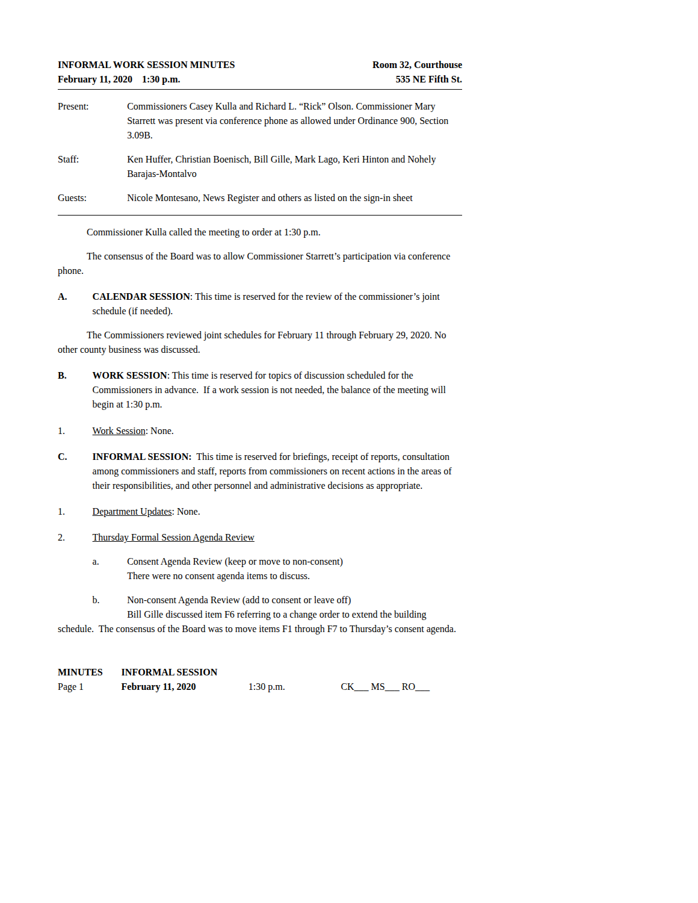INFORMAL WORK SESSION MINUTES
Room 32, Courthouse
February 11, 2020 1:30 p.m.
535 NE Fifth St.
Present:
Commissioners Casey Kulla and Richard L. “Rick” Olson. Commissioner Mary Starrett was present via conference phone as allowed under Ordinance 900, Section 3.09B.
Staff:
Ken Huffer, Christian Boenisch, Bill Gille, Mark Lago, Keri Hinton and Nohely Barajas-Montalvo
Guests:
Nicole Montesano, News Register and others as listed on the sign-in sheet
Commissioner Kulla called the meeting to order at 1:30 p.m.
The consensus of the Board was to allow Commissioner Starrett’s participation via conference phone.
A.
CALENDAR SESSION: This time is reserved for the review of the commissioner’s joint schedule (if needed).
The Commissioners reviewed joint schedules for February 11 through February 29, 2020. No other county business was discussed.
B.
WORK SESSION: This time is reserved for topics of discussion scheduled for the Commissioners in advance. If a work session is not needed, the balance of the meeting will begin at 1:30 p.m.
1.
Work Session: None.
C.
INFORMAL SESSION: This time is reserved for briefings, receipt of reports, consultation among commissioners and staff, reports from commissioners on recent actions in the areas of their responsibilities, and other personnel and administrative decisions as appropriate.
1.
Department Updates: None.
2.
Thursday Formal Session Agenda Review
a.
Consent Agenda Review (keep or move to non-consent)
There were no consent agenda items to discuss.
b.
Non-consent Agenda Review (add to consent or leave off)
Bill Gille discussed item F6 referring to a change order to extend the building
schedule. The consensus of the Board was to move items F1 through F7 to Thursday’s consent agenda.
MINUTES
INFORMAL SESSION
Page 1
February 11, 2020
1:30 p.m.
CK___ MS___ RO___